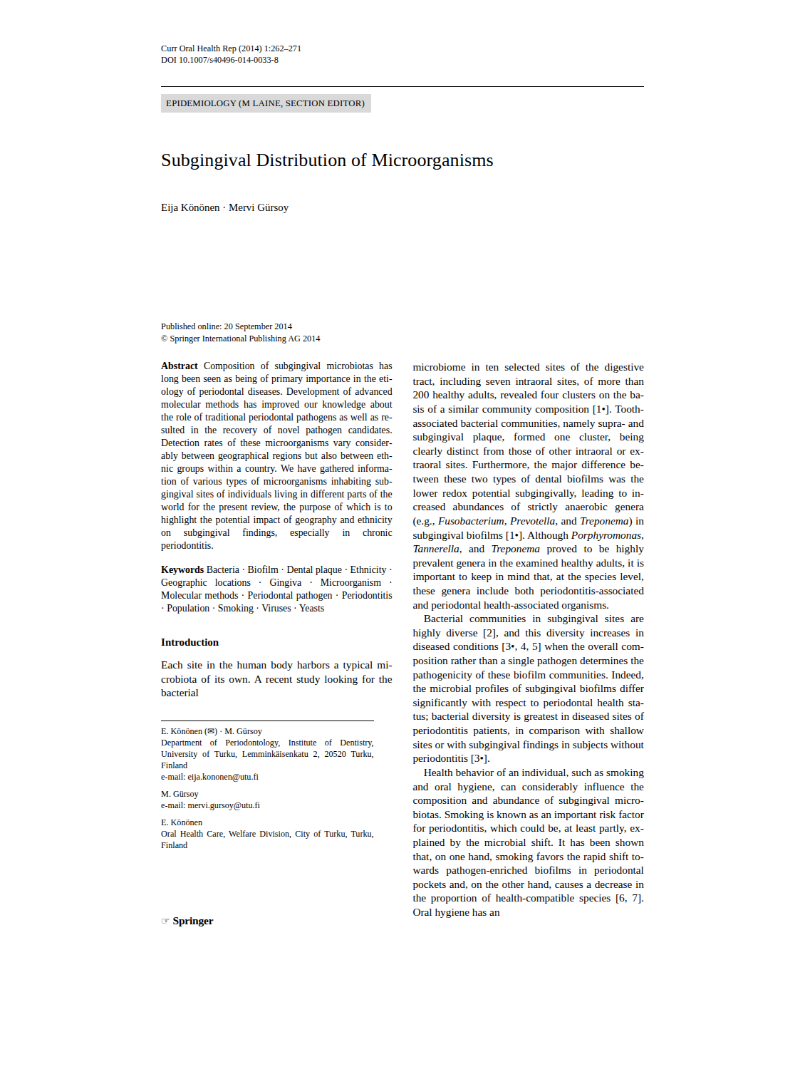Curr Oral Health Rep (2014) 1:262–271
DOI 10.1007/s40496-014-0033-8
EPIDEMIOLOGY (M LAINE, SECTION EDITOR)
Subgingival Distribution of Microorganisms
Eija Könönen · Mervi Gürsoy
Published online: 20 September 2014
© Springer International Publishing AG 2014
Abstract Composition of subgingival microbiotas has long been seen as being of primary importance in the etiology of periodontal diseases. Development of advanced molecular methods has improved our knowledge about the role of traditional periodontal pathogens as well as resulted in the recovery of novel pathogen candidates. Detection rates of these microorganisms vary considerably between geographical regions but also between ethnic groups within a country. We have gathered information of various types of microorganisms inhabiting subgingival sites of individuals living in different parts of the world for the present review, the purpose of which is to highlight the potential impact of geography and ethnicity on subgingival findings, especially in chronic periodontitis.
Keywords Bacteria · Biofilm · Dental plaque · Ethnicity · Geographic locations · Gingiva · Microorganism · Molecular methods · Periodontal pathogen · Periodontitis · Population · Smoking · Viruses · Yeasts
Introduction
Each site in the human body harbors a typical microbiota of its own. A recent study looking for the bacterial
E. Könönen (✉) · M. Gürsoy
Department of Periodontology, Institute of Dentistry, University of Turku, Lemminkäisenkatu 2, 20520 Turku, Finland
e-mail: eija.kononen@utu.fi
M. Gürsoy
e-mail: mervi.gursoy@utu.fi
E. Könönen
Oral Health Care, Welfare Division, City of Turku, Turku, Finland
microbiome in ten selected sites of the digestive tract, including seven intraoral sites, of more than 200 healthy adults, revealed four clusters on the basis of a similar community composition [1•]. Tooth-associated bacterial communities, namely supra- and subgingival plaque, formed one cluster, being clearly distinct from those of other intraoral or extraoral sites. Furthermore, the major difference between these two types of dental biofilms was the lower redox potential subgingivally, leading to increased abundances of strictly anaerobic genera (e.g., Fusobacterium, Prevotella, and Treponema) in subgingival biofilms [1•]. Although Porphyromonas, Tannerella, and Treponema proved to be highly prevalent genera in the examined healthy adults, it is important to keep in mind that, at the species level, these genera include both periodontitis-associated and periodontal health-associated organisms.
Bacterial communities in subgingival sites are highly diverse [2], and this diversity increases in diseased conditions [3•, 4, 5] when the overall composition rather than a single pathogen determines the pathogenicity of these biofilm communities. Indeed, the microbial profiles of subgingival biofilms differ significantly with respect to periodontal health status; bacterial diversity is greatest in diseased sites of periodontitis patients, in comparison with shallow sites or with subgingival findings in subjects without periodontitis [3•].
Health behavior of an individual, such as smoking and oral hygiene, can considerably influence the composition and abundance of subgingival microbiotas. Smoking is known as an important risk factor for periodontitis, which could be, at least partly, explained by the microbial shift. It has been shown that, on one hand, smoking favors the rapid shift towards pathogen-enriched biofilms in periodontal pockets and, on the other hand, causes a decrease in the proportion of health-compatible species [6, 7]. Oral hygiene has an
☞ Springer